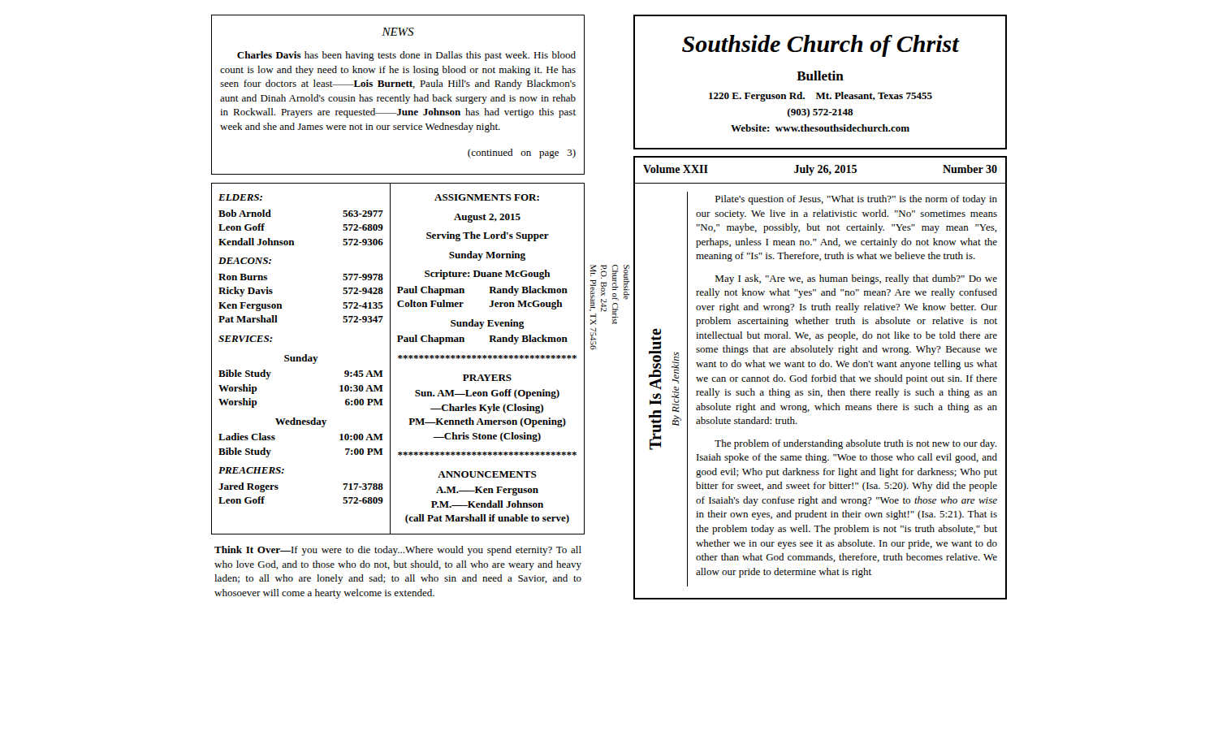NEWS
Charles Davis has been having tests done in Dallas this past week. His blood count is low and they need to know if he is losing blood or not making it. He has seen four doctors at least——Lois Burnett, Paula Hill's and Randy Blackmon's aunt and Dinah Arnold's cousin has recently had back surgery and is now in rehab in Rockwall. Prayers are requested——June Johnson has had vertigo this past week and she and James were not in our service Wednesday night.
(continued on page 3)
ELDERS:
Bob Arnold 563-2977
Leon Goff 572-6809
Kendall Johnson 572-9306
DEACONS:
Ron Burns 577-9978
Ricky Davis 572-9428
Ken Ferguson 572-4135
Pat Marshall 572-9347
SERVICES:
Sunday
Bible Study 9:45 AM
Worship 10:30 AM
Worship 6:00 PM
Wednesday
Ladies Class 10:00 AM
Bible Study 7:00 PM
PREACHERS:
Jared Rogers 717-3788
Leon Goff 572-6809
ASSIGNMENTS FOR:
August 2, 2015
Serving The Lord's Supper
Sunday Morning
Scripture: Duane McGough
Paul Chapman Randy Blackmon
Colton Fulmer Jeron McGough
Sunday Evening
Paul Chapman Randy Blackmon
**********************************
PRAYERS
Sun. AM—Leon Goff (Opening)
—Charles Kyle (Closing)
PM—Kenneth Amerson (Opening)
—Chris Stone (Closing)
**********************************
ANNOUNCEMENTS
A.M.—–Ken Ferguson
P.M.—–Kendall Johnson
(call Pat Marshall if unable to serve)
Think It Over—If you were to die today...Where would you spend eternity? To all who love God, and to those who do not, but should, to all who are weary and heavy laden; to all who are lonely and sad; to all who sin and need a Savior, and to whosoever will come a hearty welcome is extended.
Southside
Church of Christ
P.O. Box 242
Mt. Pleasant, TX 75456
Southside Church of Christ
Bulletin
1220 E. Ferguson Rd. Mt. Pleasant, Texas 75455
(903) 572-2148
Website: www.thesouthsidechurch.com
Volume XXII July 26, 2015 Number 30
Truth Is Absolute By Rickie Jenkins
Pilate's question of Jesus, "What is truth?" is the norm of today in our society. We live in a relativistic world. "No" sometimes means "No," maybe, possibly, but not certainly. "Yes" may mean "Yes, perhaps, unless I mean no." And, we certainly do not know what the meaning of "Is" is. Therefore, truth is what we believe the truth is.
May I ask, "Are we, as human beings, really that dumb?" Do we really not know what "yes" and "no" mean? Are we really confused over right and wrong? Is truth really relative? We know better. Our problem ascertaining whether truth is absolute or relative is not intellectual but moral. We, as people, do not like to be told there are some things that are absolutely right and wrong. Why? Because we want to do what we want to do. We don't want anyone telling us what we can or cannot do. God forbid that we should point out sin. If there really is such a thing as sin, then there really is such a thing as an absolute right and wrong, which means there is such a thing as an absolute standard: truth.
The problem of understanding absolute truth is not new to our day. Isaiah spoke of the same thing. "Woe to those who call evil good, and good evil; Who put darkness for light and light for darkness; Who put bitter for sweet, and sweet for bitter!" (Isa. 5:20). Why did the people of Isaiah's day confuse right and wrong? "Woe to those who are wise in their own eyes, and prudent in their own sight!" (Isa. 5:21). That is the problem today as well. The problem is not "is truth absolute," but whether we in our eyes see it as absolute. In our pride, we want to do other than what God commands, therefore, truth becomes relative. We allow our pride to determine what is right